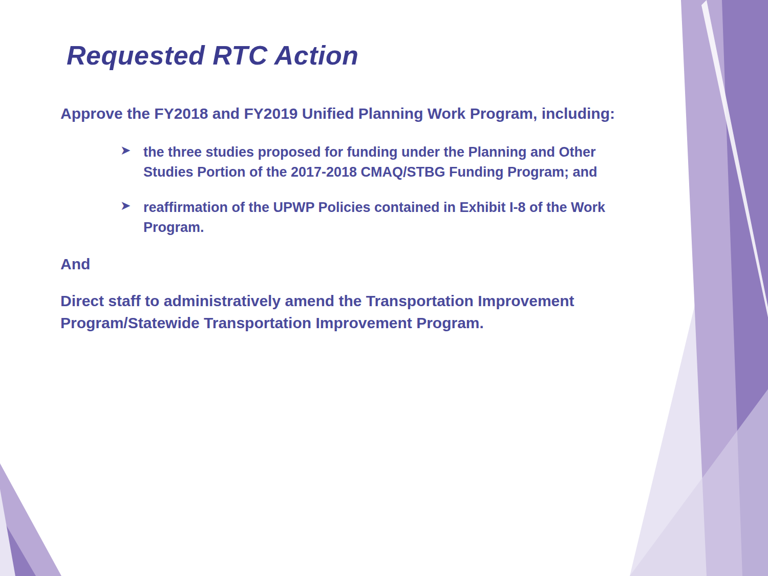Requested RTC Action
Approve the FY2018 and FY2019 Unified Planning Work Program, including:
the three studies proposed for funding under the Planning and Other Studies Portion of the 2017-2018 CMAQ/STBG Funding Program; and
reaffirmation of the UPWP Policies contained in Exhibit I-8 of the Work Program.
And
Direct staff to administratively amend the Transportation Improvement Program/Statewide Transportation Improvement Program.